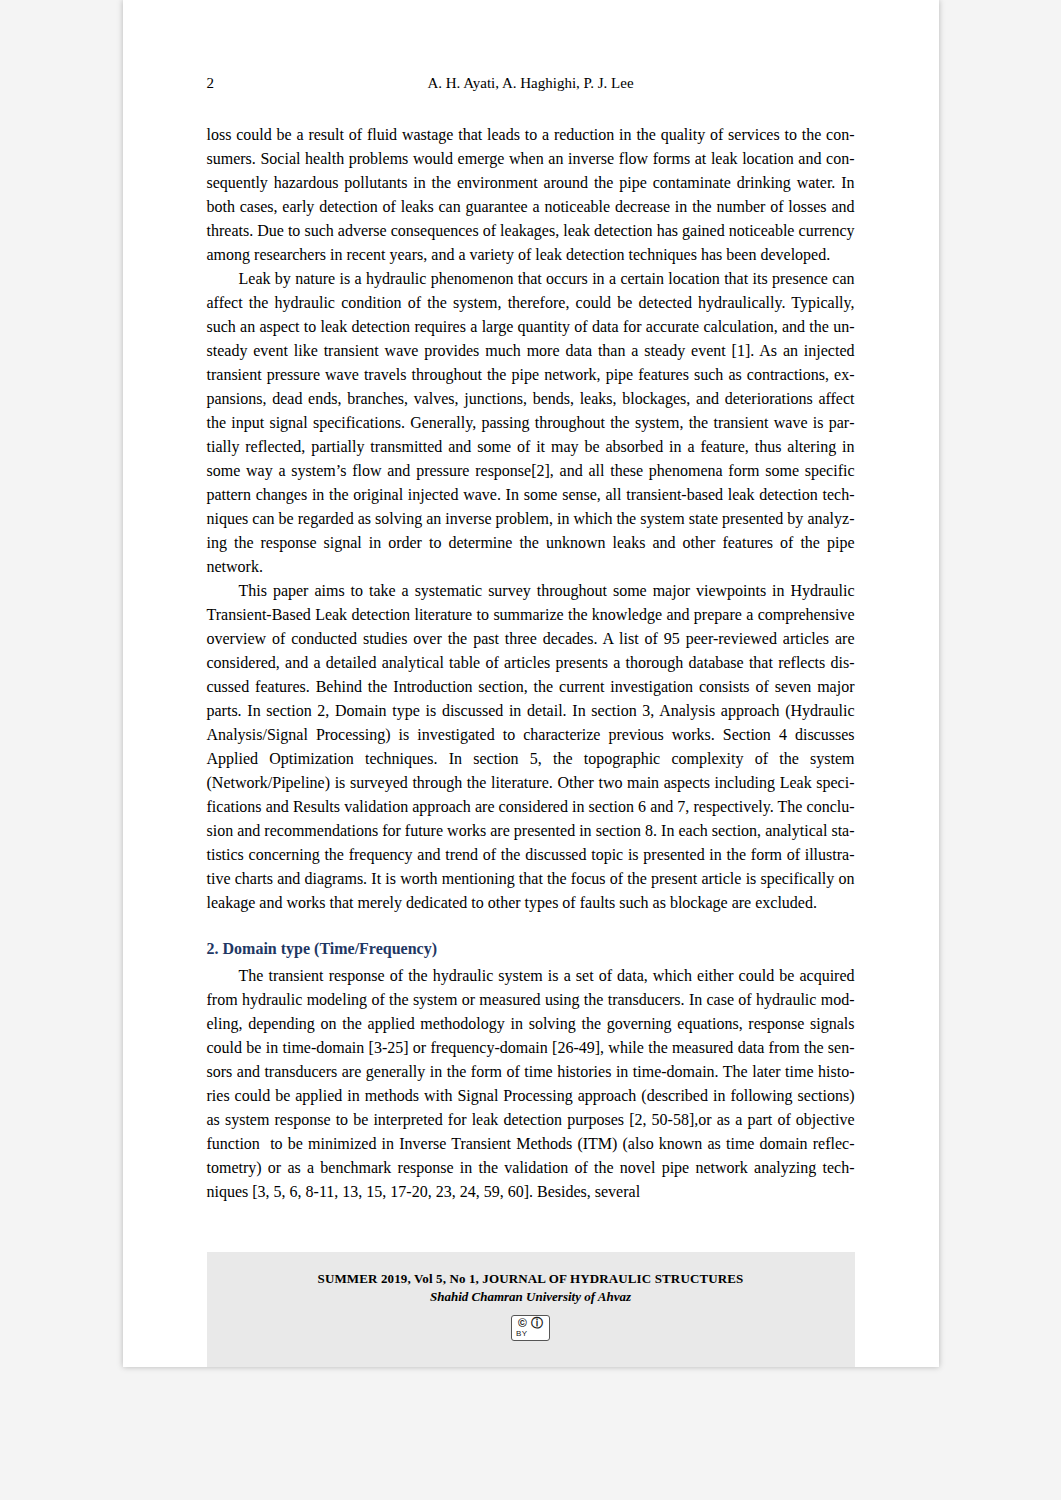2
A. H. Ayati, A. Haghighi, P. J. Lee
loss could be a result of fluid wastage that leads to a reduction in the quality of services to the consumers. Social health problems would emerge when an inverse flow forms at leak location and consequently hazardous pollutants in the environment around the pipe contaminate drinking water. In both cases, early detection of leaks can guarantee a noticeable decrease in the number of losses and threats. Due to such adverse consequences of leakages, leak detection has gained noticeable currency among researchers in recent years, and a variety of leak detection techniques has been developed.
Leak by nature is a hydraulic phenomenon that occurs in a certain location that its presence can affect the hydraulic condition of the system, therefore, could be detected hydraulically. Typically, such an aspect to leak detection requires a large quantity of data for accurate calculation, and the unsteady event like transient wave provides much more data than a steady event [1]. As an injected transient pressure wave travels throughout the pipe network, pipe features such as contractions, expansions, dead ends, branches, valves, junctions, bends, leaks, blockages, and deteriorations affect the input signal specifications. Generally, passing throughout the system, the transient wave is partially reflected, partially transmitted and some of it may be absorbed in a feature, thus altering in some way a system’s flow and pressure response[2], and all these phenomena form some specific pattern changes in the original injected wave. In some sense, all transient-based leak detection techniques can be regarded as solving an inverse problem, in which the system state presented by analyzing the response signal in order to determine the unknown leaks and other features of the pipe network.
This paper aims to take a systematic survey throughout some major viewpoints in Hydraulic Transient-Based Leak detection literature to summarize the knowledge and prepare a comprehensive overview of conducted studies over the past three decades. A list of 95 peer-reviewed articles are considered, and a detailed analytical table of articles presents a thorough database that reflects discussed features. Behind the Introduction section, the current investigation consists of seven major parts. In section 2, Domain type is discussed in detail. In section 3, Analysis approach (Hydraulic Analysis/Signal Processing) is investigated to characterize previous works. Section 4 discusses Applied Optimization techniques. In section 5, the topographic complexity of the system (Network/Pipeline) is surveyed through the literature. Other two main aspects including Leak specifications and Results validation approach are considered in section 6 and 7, respectively. The conclusion and recommendations for future works are presented in section 8. In each section, analytical statistics concerning the frequency and trend of the discussed topic is presented in the form of illustrative charts and diagrams. It is worth mentioning that the focus of the present article is specifically on leakage and works that merely dedicated to other types of faults such as blockage are excluded.
2. Domain type (Time/Frequency)
The transient response of the hydraulic system is a set of data, which either could be acquired from hydraulic modeling of the system or measured using the transducers. In case of hydraulic modeling, depending on the applied methodology in solving the governing equations, response signals could be in time-domain [3-25] or frequency-domain [26-49], while the measured data from the sensors and transducers are generally in the form of time histories in time-domain. The later time histories could be applied in methods with Signal Processing approach (described in following sections) as system response to be interpreted for leak detection purposes [2, 50-58],or as a part of objective function to be minimized in Inverse Transient Methods (ITM) (also known as time domain reflectometry) or as a benchmark response in the validation of the novel pipe network analyzing techniques [3, 5, 6, 8-11, 13, 15, 17-20, 23, 24, 59, 60]. Besides, several
SUMMER 2019, Vol 5, No 1, JOURNAL OF HYDRAULIC STRUCTURES
Shahid Chamran University of Ahvaz
©ⓘ BY